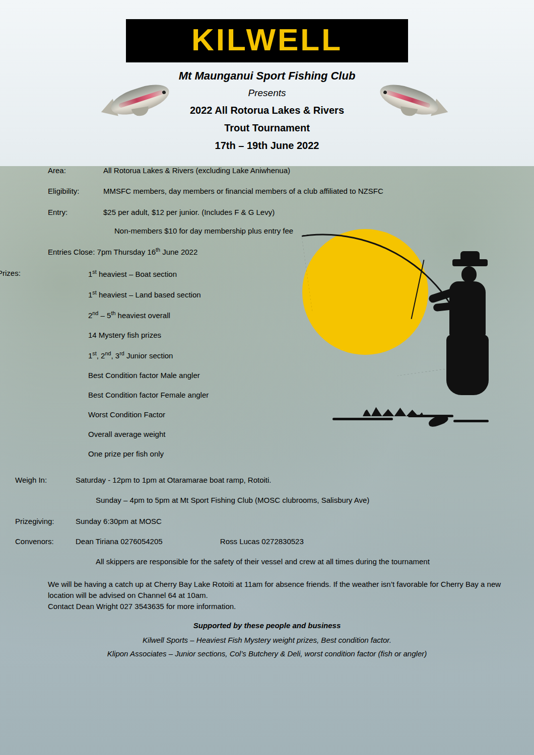KILWELL
Mt Maunganui Sport Fishing Club
Presents
2022 All Rotorua Lakes & Rivers
Trout Tournament
17th – 19th June 2022
Area:
All Rotorua Lakes & Rivers (excluding Lake Aniwhenua)
Eligibility:
MMSFC members, day members or financial members of a club affiliated to NZSFC
Entry:
$25 per adult, $12 per junior. (Includes F & G Levy) Non-members $10 for day membership plus entry fee
Entries Close: 7pm Thursday 16th June 2022
Prizes:
1st heaviest – Boat section
1st heaviest – Land based section
2nd – 5th heaviest overall
14 Mystery fish prizes
1st, 2nd, 3rd Junior section
Best Condition factor Male angler
Best Condition factor Female angler
Worst Condition Factor
Overall average weight
One prize per fish only
Weigh In:
Saturday - 12pm to 1pm at Otaramarae boat ramp, Rotoiti.
Sunday – 4pm to 5pm at Mt Sport Fishing Club (MOSC clubrooms, Salisbury Ave)
Prizegiving:
Sunday 6:30pm at MOSC
Convenors:
Dean Tiriana 0276054205 Ross Lucas 0272830523
All skippers are responsible for the safety of their vessel and crew at all times during the tournament
We will be having a catch up at Cherry Bay Lake Rotoiti at 11am for absence friends. If the weather isn’t favorable for Cherry Bay a new location will be advised on Channel 64 at 10am.
Contact Dean Wright 027 3543635 for more information.
Supported by these people and business
Kilwell Sports – Heaviest Fish Mystery weight prizes, Best condition factor.
Klipon Associates – Junior sections, Col’s Butchery & Deli, worst condition factor (fish or angler)